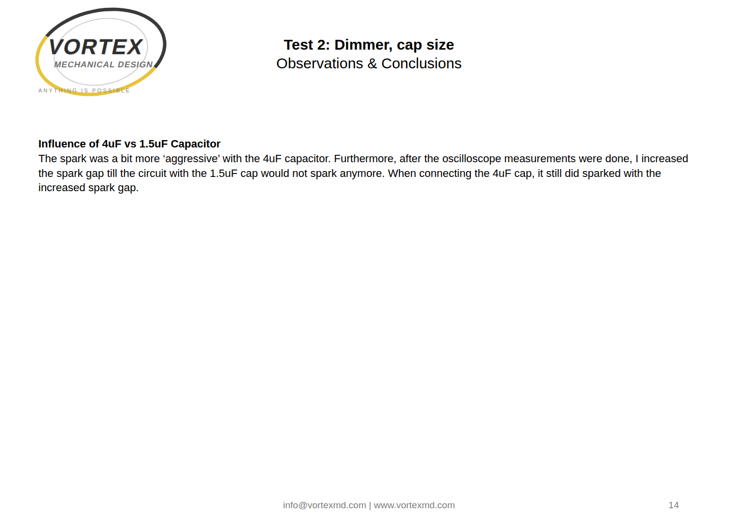VORTEX
MECHANICAL DESIGN
ANYTHING IS POSSIBLE
Test 2: Dimmer, cap size
Observations & Conclusions
Influence of 4uF vs 1.5uF Capacitor
The spark was a bit more ‘aggressive’ with the 4uF capacitor. Furthermore, after the oscilloscope measurements were done, I increased the spark gap till the circuit with the 1.5uF cap would not spark anymore. When connecting the 4uF cap, it still did sparked with the increased spark gap.
info@vortexmd.com | www.vortexmd.com
14